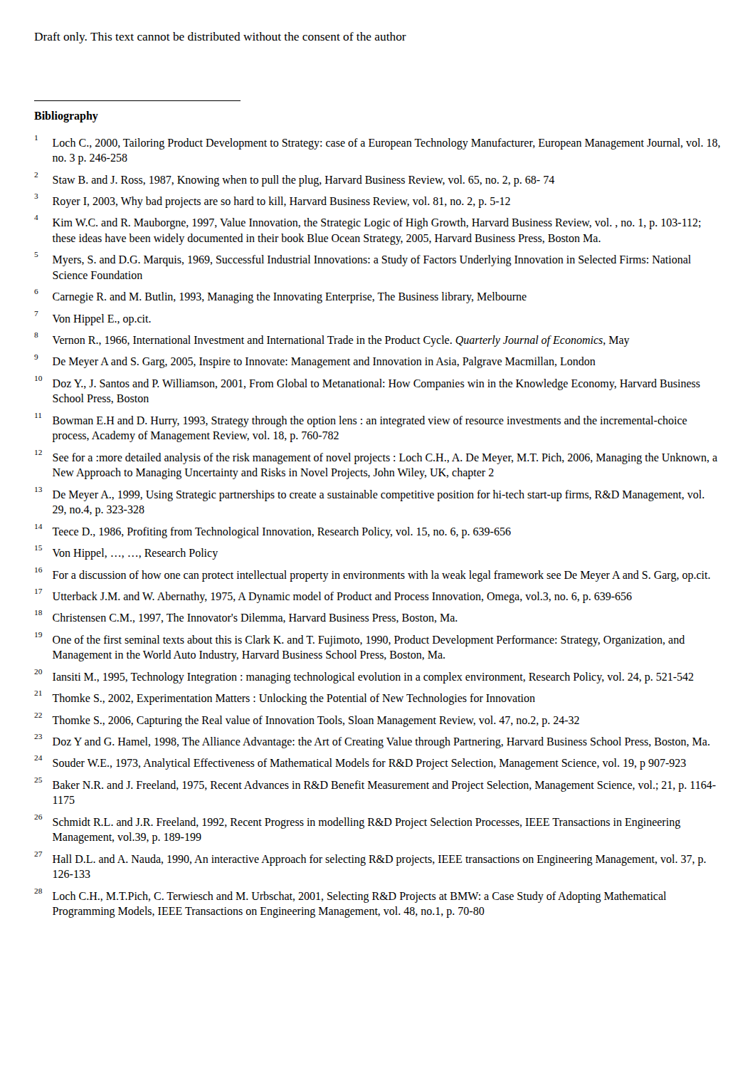Draft only. This text cannot be distributed without the consent of the author
Bibliography
1 Loch C., 2000, Tailoring Product Development to Strategy: case of a European Technology Manufacturer, European Management Journal, vol. 18, no. 3 p. 246-258
2 Staw B. and J. Ross, 1987, Knowing when to pull the plug, Harvard Business Review, vol. 65, no. 2, p. 68- 74
3 Royer I, 2003, Why bad projects are so hard to kill, Harvard Business Review, vol. 81, no. 2, p. 5-12
4 Kim W.C. and R. Mauborgne, 1997, Value Innovation, the Strategic Logic of High Growth, Harvard Business Review, vol. , no. 1, p. 103-112; these ideas have been widely documented in their book Blue Ocean Strategy, 2005, Harvard Business Press, Boston Ma.
5 Myers, S. and D.G. Marquis, 1969, Successful Industrial Innovations: a Study of Factors Underlying Innovation in Selected Firms: National Science Foundation
6 Carnegie R. and M. Butlin, 1993, Managing the Innovating Enterprise, The Business library, Melbourne
7 Von Hippel E., op.cit.
8 Vernon R., 1966, International Investment and International Trade in the Product Cycle. Quarterly Journal of Economics, May
9 De Meyer A and S. Garg, 2005, Inspire to Innovate: Management and Innovation in Asia, Palgrave Macmillan, London
10 Doz Y., J. Santos and P. Williamson, 2001, From Global to Metanational: How Companies win in the Knowledge Economy, Harvard Business School Press, Boston
11 Bowman E.H and D. Hurry, 1993, Strategy through the option lens : an integrated view of resource investments and the incremental-choice process, Academy of Management Review, vol. 18, p. 760-782
12 See for a :more detailed analysis of the risk management of novel projects : Loch C.H., A. De Meyer, M.T. Pich, 2006, Managing the Unknown, a New Approach to Managing Uncertainty and Risks in Novel Projects, John Wiley, UK, chapter 2
13 De Meyer A., 1999, Using Strategic partnerships to create a sustainable competitive position for hi-tech start-up firms, R&D Management, vol. 29, no.4, p. 323-328
14 Teece D., 1986, Profiting from Technological Innovation, Research Policy, vol. 15, no. 6, p. 639-656
15 Von Hippel, …, …, Research Policy
16 For a discussion of how one can protect intellectual property in environments with la weak legal framework see De Meyer A and S. Garg, op.cit.
17 Utterback J.M. and W. Abernathy, 1975, A Dynamic model of Product and Process Innovation, Omega, vol.3, no. 6, p. 639-656
18 Christensen C.M., 1997, The Innovator's Dilemma, Harvard Business Press, Boston, Ma.
19 One of the first seminal texts about this is Clark K. and T. Fujimoto, 1990, Product Development Performance: Strategy, Organization, and Management in the World Auto Industry, Harvard Business School Press, Boston, Ma.
20 Iansiti M., 1995, Technology Integration : managing technological evolution in a complex environment, Research Policy, vol. 24, p. 521-542
21 Thomke S., 2002, Experimentation Matters : Unlocking the Potential of New Technologies for Innovation
22 Thomke S., 2006, Capturing the Real value of Innovation Tools, Sloan Management Review, vol. 47, no.2, p. 24-32
23 Doz Y and G. Hamel, 1998, The Alliance Advantage: the Art of Creating Value through Partnering, Harvard Business School Press, Boston, Ma.
24 Souder W.E., 1973, Analytical Effectiveness of Mathematical Models for R&D Project Selection, Management Science, vol. 19, p 907-923
25 Baker N.R. and J. Freeland, 1975, Recent Advances in R&D Benefit Measurement and Project Selection, Management Science, vol.; 21, p. 1164-1175
26 Schmidt R.L. and J.R. Freeland, 1992, Recent Progress in modelling R&D Project Selection Processes, IEEE Transactions in Engineering Management, vol.39, p. 189-199
27 Hall D.L. and A. Nauda, 1990, An interactive Approach for selecting R&D projects, IEEE transactions on Engineering Management, vol. 37, p. 126-133
28 Loch C.H., M.T.Pich, C. Terwiesch and M. Urbschat, 2001, Selecting R&D Projects at BMW: a Case Study of Adopting Mathematical Programming Models, IEEE Transactions on Engineering Management, vol. 48, no.1, p. 70-80